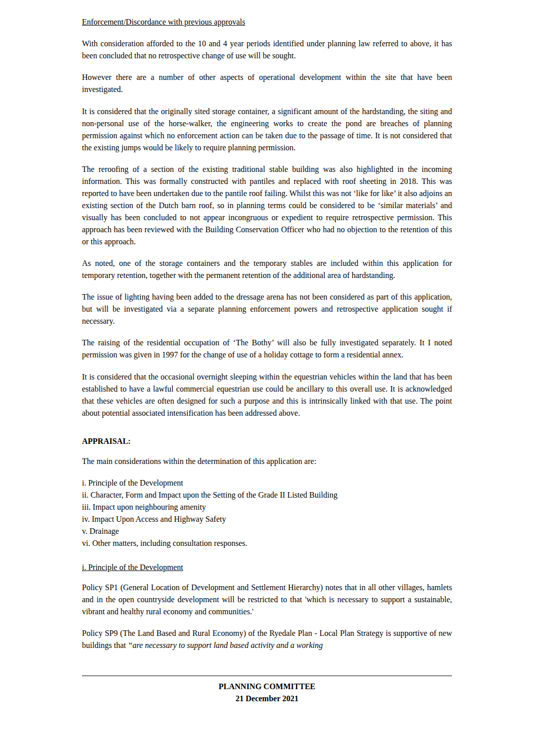Enforcement/Discordance with previous approvals
With consideration afforded to the 10 and 4 year periods identified under planning law referred to above, it has been concluded that no retrospective change of use will be sought.
However there are a number of other aspects of operational development within the site that have been investigated.
It is considered that the originally sited storage container, a significant amount of the hardstanding, the siting and non-personal use of the horse-walker, the engineering works to create the pond are breaches of planning permission against which no enforcement action can be taken due to the passage of time. It is not considered that the existing jumps would be likely to require planning permission.
The reroofing of a section of the existing traditional stable building was also highlighted in the incoming information. This was formally constructed with pantiles and replaced with roof sheeting in 2018. This was reported to have been undertaken due to the pantile roof failing. Whilst this was not ‘like for like’ it also adjoins an existing section of the Dutch barn roof, so in planning terms could be considered to be ‘similar materials’ and visually has been concluded to not appear incongruous or expedient to require retrospective permission. This approach has been reviewed with the Building Conservation Officer who had no objection to the retention of this or this approach.
As noted, one of the storage containers and the temporary stables are included within this application for temporary retention, together with the permanent retention of the additional area of hardstanding.
The issue of lighting having been added to the dressage arena has not been considered as part of this application, but will be investigated via a separate planning enforcement powers and retrospective application sought if necessary.
The raising of the residential occupation of ‘The Bothy’ will also be fully investigated separately. It I noted permission was given in 1997 for the change of use of a holiday cottage to form a residential annex.
It is considered that the occasional overnight sleeping within the equestrian vehicles within the land that has been established to have a lawful commercial equestrian use could be ancillary to this overall use. It is acknowledged that these vehicles are often designed for such a purpose and this is intrinsically linked with that use. The point about potential associated intensification has been addressed above.
APPRAISAL:
The main considerations within the determination of this application are:
i. Principle of the Development
ii. Character, Form and Impact upon the Setting of the Grade II Listed Building
iii. Impact upon neighbouring amenity
iv. Impact Upon Access and Highway Safety
v. Drainage
vi. Other matters, including consultation responses.
i. Principle of the Development
Policy SP1 (General Location of Development and Settlement Hierarchy) notes that in all other villages, hamlets and in the open countryside development will be restricted to that 'which is necessary to support a sustainable, vibrant and healthy rural economy and communities.'
Policy SP9 (The Land Based and Rural Economy) of the Ryedale Plan - Local Plan Strategy is supportive of new buildings that “are necessary to support land based activity and a working
PLANNING COMMITTEE 21 December 2021